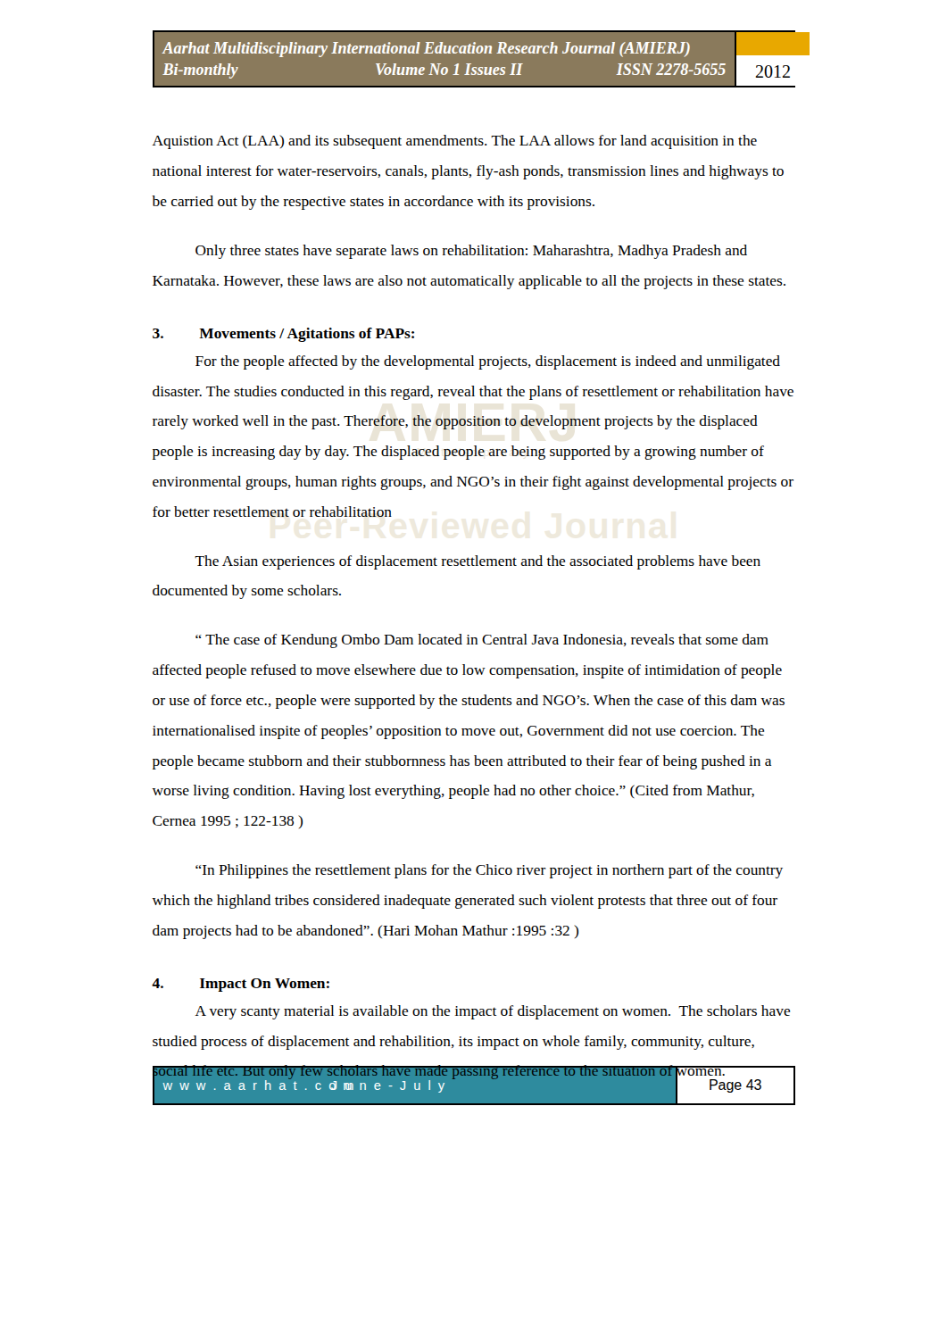Aarhat Multidisciplinary International Education Research Journal (AMIERJ) Bi-monthly Volume No 1 Issues II ISSN 2278-5655
2012
AMIERJ
Multidisciplinary
Peer-Reviewed Journal
Aquistion Act (LAA) and its subsequent amendments. The LAA allows for land acquisition in the national interest for water-reservoirs, canals, plants, fly-ash ponds, transmission lines and highways to be carried out by the respective states in accordance with its provisions.
Only three states have separate laws on rehabilitation: Maharashtra, Madhya Pradesh and Karnataka. However, these laws are also not automatically applicable to all the projects in these states.
3. Movements / Agitations of PAPs:
For the people affected by the developmental projects, displacement is indeed and unmiligated disaster. The studies conducted in this regard, reveal that the plans of resettlement or rehabilitation have rarely worked well in the past. Therefore, the opposition to development projects by the displaced people is increasing day by day. The displaced people are being supported by a growing number of environmental groups, human rights groups, and NGO’s in their fight against developmental projects or for better resettlement or rehabilitation
The Asian experiences of displacement resettlement and the associated problems have been documented by some scholars.
“ The case of Kendung Ombo Dam located in Central Java Indonesia, reveals that some dam affected people refused to move elsewhere due to low compensation, inspite of intimidation of people or use of force etc., people were supported by the students and NGO’s. When the case of this dam was internationalised inspite of peoples’ opposition to move out, Government did not use coercion. The people became stubborn and their stubbornness has been attributed to their fear of being pushed in a worse living condition. Having lost everything, people had no other choice.” (Cited from Mathur, Cernea 1995 ; 122-138 )
“In Philippines the resettlement plans for the Chico river project in northern part of the country which the highland tribes considered inadequate generated such violent protests that three out of four dam projects had to be abandoned”. (Hari Mohan Mathur :1995 :32 )
4. Impact On Women:
A very scanty material is available on the impact of displacement on women. The scholars have studied process of displacement and rehabilition, its impact on whole family, community, culture, social life etc. But only few scholars have made passing reference to the situation of women.
w w w . a a r h a t . c o m J u n e - J u l y
Page 43